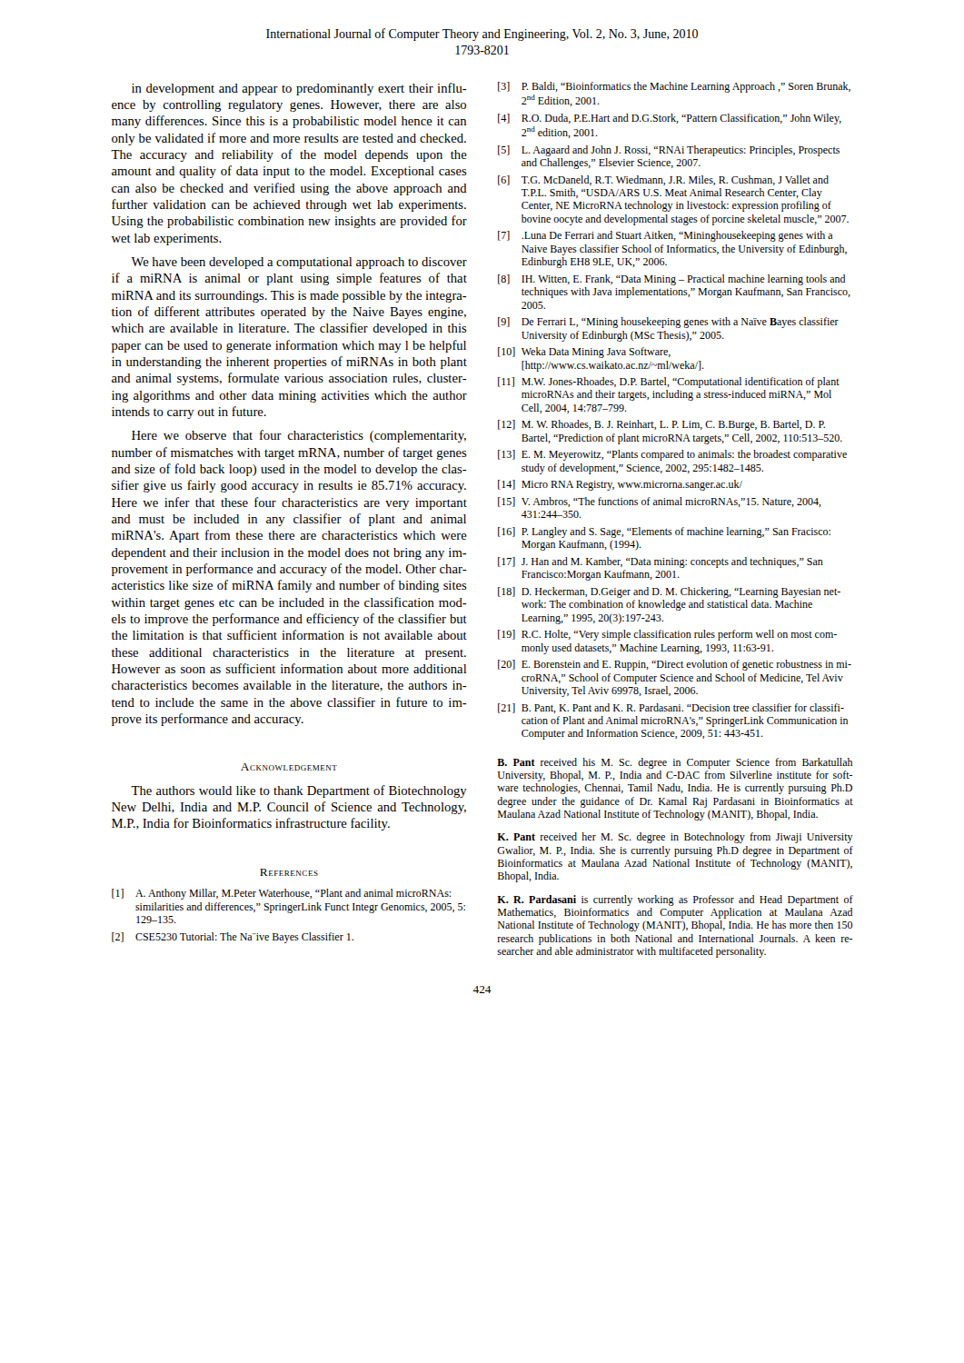International Journal of Computer Theory and Engineering, Vol. 2, No. 3, June, 2010
1793-8201
in development and appear to predominantly exert their influence by controlling regulatory genes. However, there are also many differences. Since this is a probabilistic model hence it can only be validated if more and more results are tested and checked. The accuracy and reliability of the model depends upon the amount and quality of data input to the model. Exceptional cases can also be checked and verified using the above approach and further validation can be achieved through wet lab experiments. Using the probabilistic combination new insights are provided for wet lab experiments.
We have been developed a computational approach to discover if a miRNA is animal or plant using simple features of that miRNA and its surroundings. This is made possible by the integration of different attributes operated by the Naive Bayes engine, which are available in literature. The classifier developed in this paper can be used to generate information which may l be helpful in understanding the inherent properties of miRNAs in both plant and animal systems, formulate various association rules, clustering algorithms and other data mining activities which the author intends to carry out in future.
Here we observe that four characteristics (complementarity, number of mismatches with target mRNA, number of target genes and size of fold back loop) used in the model to develop the classifier give us fairly good accuracy in results ie 85.71% accuracy. Here we infer that these four characteristics are very important and must be included in any classifier of plant and animal miRNA's. Apart from these there are characteristics which were dependent and their inclusion in the model does not bring any improvement in performance and accuracy of the model. Other characteristics like size of miRNA family and number of binding sites within target genes etc can be included in the classification models to improve the performance and efficiency of the classifier but the limitation is that sufficient information is not available about these additional characteristics in the literature at present. However as soon as sufficient information about more additional characteristics becomes available in the literature, the authors intend to include the same in the above classifier in future to improve its performance and accuracy.
Acknowledgement
The authors would like to thank Department of Biotechnology New Delhi, India and M.P. Council of Science and Technology, M.P., India for Bioinformatics infrastructure facility.
References
A. Anthony Millar, M.Peter Waterhouse, “Plant and animal microRNAs: similarities and differences,” SpringerLink Funct Integr Genomics, 2005, 5: 129–135.
CSE5230 Tutorial: The Na¨ive Bayes Classifier 1.
P. Baldi, “Bioinformatics the Machine Learning Approach ,” Soren Brunak, 2nd Edition, 2001.
R.O. Duda, P.E.Hart and D.G.Stork, “Pattern Classification,” John Wiley, 2nd edition, 2001.
L. Aagaard and John J. Rossi, “RNAi Therapeutics: Principles, Prospects and Challenges,” Elsevier Science, 2007.
T.G. McDaneld, R.T. Wiedmann, J.R. Miles, R. Cushman, J Vallet and T.P.L. Smith, “USDA/ARS U.S. Meat Animal Research Center, Clay Center, NE MicroRNA technology in livestock: expression profiling of bovine oocyte and developmental stages of porcine skeletal muscle,” 2007.
.Luna De Ferrari and Stuart Aitken, “Mininghousekeeping genes with a Naive Bayes classifier School of Informatics, the University of Edinburgh, Edinburgh EH8 9LE, UK,” 2006.
IH. Witten, E. Frank, “Data Mining – Practical machine learning tools and techniques with Java implementations,” Morgan Kaufmann, San Francisco, 2005.
De Ferrari L, “Mining housekeeping genes with a Naïve Bayes classifier University of Edinburgh (MSc Thesis),” 2005.
Weka Data Mining Java Software, [http://www.cs.waikato.ac.nz/~ml/weka/].
M.W. Jones-Rhoades, D.P. Bartel, “Computational identification of plant microRNAs and their targets, including a stress-induced miRNA,” Mol Cell, 2004, 14:787–799.
M. W. Rhoades, B. J. Reinhart, L. P. Lim, C. B.Burge, B. Bartel, D. P. Bartel, “Prediction of plant microRNA targets,” Cell, 2002, 110:513–520.
E. M. Meyerowitz, “Plants compared to animals: the broadest comparative study of development,” Science, 2002, 295:1482–1485.
Micro RNA Registry, www.microrna.sanger.ac.uk/
V. Ambros, “The functions of animal microRNAs,”15. Nature, 2004, 431:244–350.
P. Langley and S. Sage, “Elements of machine learning,” San Fracisco: Morgan Kaufmann, (1994).
J. Han and M. Kamber, “Data mining: concepts and techniques,” San Francisco:Morgan Kaufmann, 2001.
D. Heckerman, D.Geiger and D. M. Chickering, “Learning Bayesian network: The combination of knowledge and statistical data. Machine Learning,” 1995, 20(3):197-243.
R.C. Holte, “Very simple classification rules perform well on most commonly used datasets,” Machine Learning, 1993, 11:63-91.
E. Borenstein and E. Ruppin, “Direct evolution of genetic robustness in microRNA,” School of Computer Science and School of Medicine, Tel Aviv University, Tel Aviv 69978, Israel, 2006.
B. Pant, K. Pant and K. R. Pardasani. “Decision tree classifier for classification of Plant and Animal microRNA's,” SpringerLink Communication in Computer and Information Science, 2009, 51: 443-451.
B. Pant received his M. Sc. degree in Computer Science from Barkatullah University, Bhopal, M. P., India and C-DAC from Silverline institute for software technologies, Chennai, Tamil Nadu, India. He is currently pursuing Ph.D degree under the guidance of Dr. Kamal Raj Pardasani in Bioinformatics at Maulana Azad National Institute of Technology (MANIT), Bhopal, India.
K. Pant received her M. Sc. degree in Botechnology from Jiwaji University Gwalior, M. P., India. She is currently pursuing Ph.D degree in Department of Bioinformatics at Maulana Azad National Institute of Technology (MANIT), Bhopal, India.
K. R. Pardasani is currently working as Professor and Head Department of Mathematics, Bioinformatics and Computer Application at Maulana Azad National Institute of Technology (MANIT), Bhopal, India. He has more then 150 research publications in both National and International Journals. A keen researcher and able administrator with multifaceted personality.
424